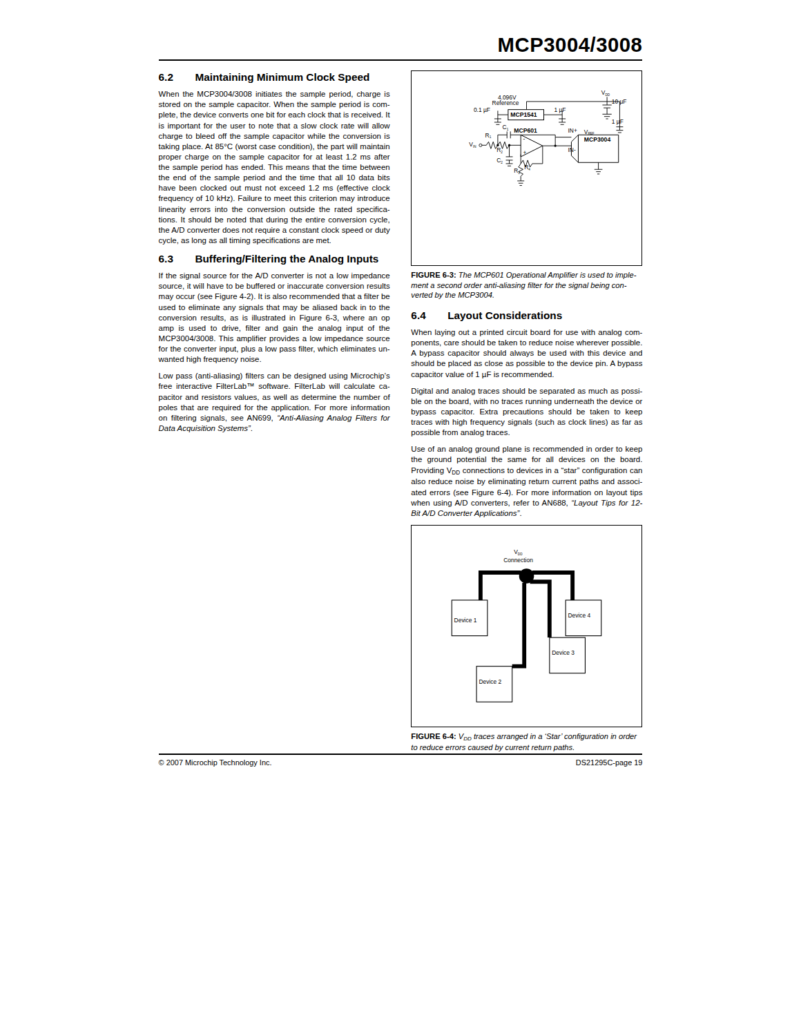MCP3004/3008
6.2 Maintaining Minimum Clock Speed
When the MCP3004/3008 initiates the sample period, charge is stored on the sample capacitor. When the sample period is complete, the device converts one bit for each clock that is received. It is important for the user to note that a slow clock rate will allow charge to bleed off the sample capacitor while the conversion is taking place. At 85°C (worst case condition), the part will maintain proper charge on the sample capacitor for at least 1.2 ms after the sample period has ended. This means that the time between the end of the sample period and the time that all 10 data bits have been clocked out must not exceed 1.2 ms (effective clock frequency of 10 kHz). Failure to meet this criterion may introduce linearity errors into the conversion outside the rated specifications. It should be noted that during the entire conversion cycle, the A/D converter does not require a constant clock speed or duty cycle, as long as all timing specifications are met.
6.3 Buffering/Filtering the Analog Inputs
If the signal source for the A/D converter is not a low impedance source, it will have to be buffered or inaccurate conversion results may occur (see Figure 4-2). It is also recommended that a filter be used to eliminate any signals that may be aliased back in to the conversion results, as is illustrated in Figure 6-3, where an op amp is used to drive, filter and gain the analog input of the MCP3004/3008. This amplifier provides a low impedance source for the converter input, plus a low pass filter, which eliminates unwanted high frequency noise.
Low pass (anti-aliasing) filters can be designed using Microchip’s free interactive FilterLab™ software. FilterLab will calculate capacitor and resistors values, as well as determine the number of poles that are required for the application. For more information on filtering signals, see AN699, “Anti-Aliasing Analog Filters for Data Acquisition Systems”.
VDD 10 µF 4.096V Reference MCP1541 0.1 µF 1 µF 1 µF MCP601 IN+ VREF MCP3004 IN- - + VIN R1 R2 C1 C2 R4 R3
FIGURE 6-3: The MCP601 Operational Amplifier is used to implement a second order anti-aliasing filter for the signal being converted by the MCP3004.
6.4 Layout Considerations
When laying out a printed circuit board for use with analog components, care should be taken to reduce noise wherever possible. A bypass capacitor should always be used with this device and should be placed as close as possible to the device pin. A bypass capacitor value of 1 µF is recommended.
Digital and analog traces should be separated as much as possible on the board, with no traces running underneath the device or bypass capacitor. Extra precautions should be taken to keep traces with high frequency signals (such as clock lines) as far as possible from analog traces.
Use of an analog ground plane is recommended in order to keep the ground potential the same for all devices on the board. Providing VDD connections to devices in a “star” configuration can also reduce noise by eliminating return current paths and associated errors (see Figure 6-4). For more information on layout tips when using A/D converters, refer to AN688, “Layout Tips for 12-Bit A/D Converter Applications”.
VDD Connection Device 1 Device 4 Device 3 Device 2
FIGURE 6-4: VDD traces arranged in a ‘Star’ configuration in order to reduce errors caused by current return paths.
© 2007 Microchip Technology Inc. DS21295C-page 19